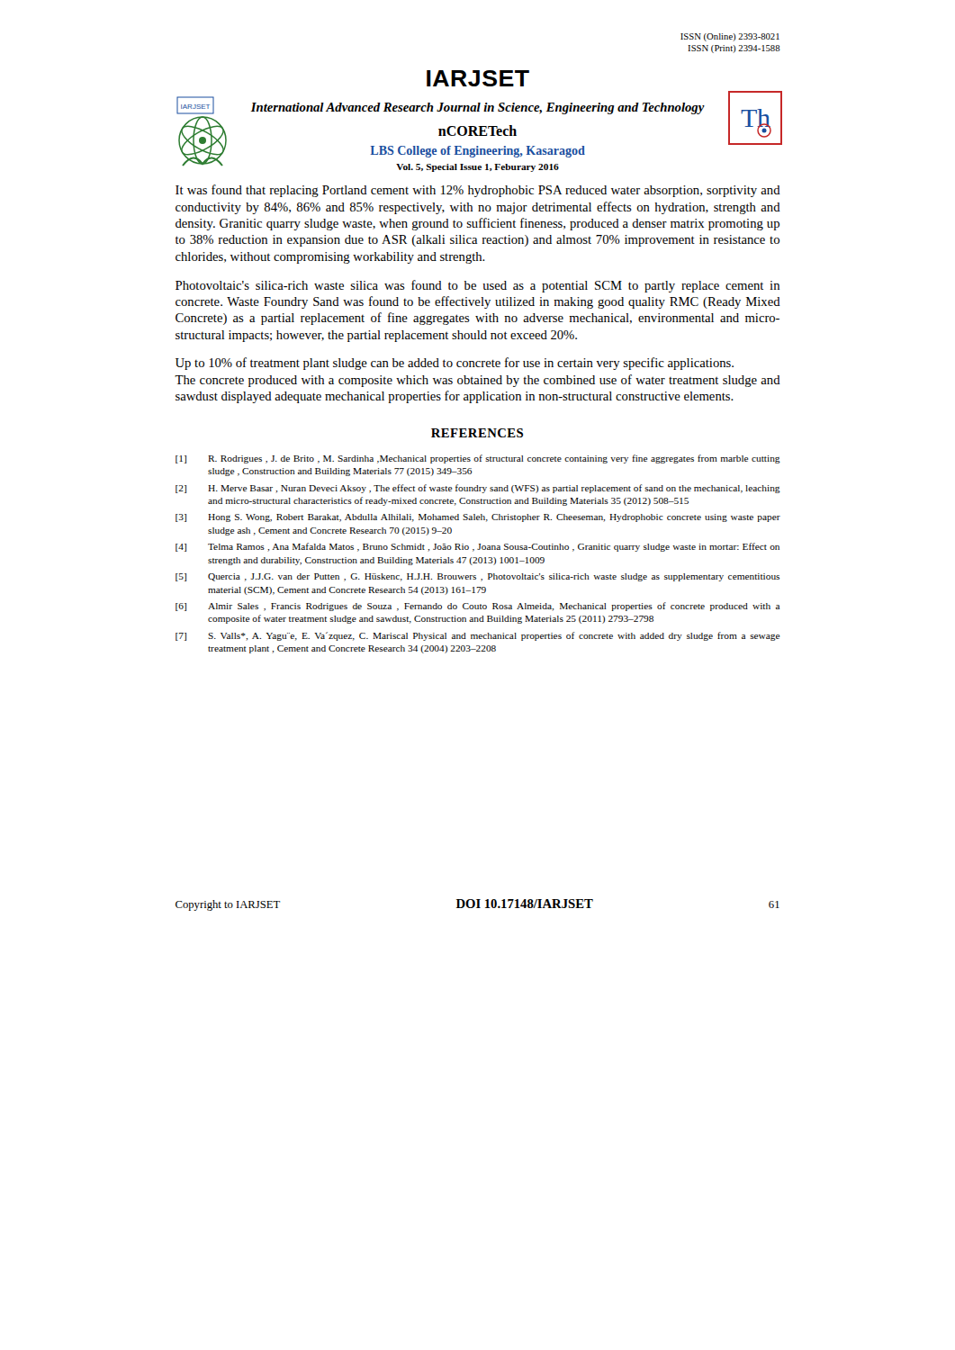ISSN (Online) 2393-8021
ISSN (Print) 2394-1588
IARJSET
T h
IARJSET
International Advanced Research Journal in Science, Engineering and Technology
nCORETech
LBS College of Engineering, Kasaragod
Vol. 5, Special Issue 1, Feburary 2016
It was found that replacing Portland cement with 12% hydrophobic PSA reduced water absorption, sorptivity and conductivity by 84%, 86% and 85% respectively, with no major detrimental effects on hydration, strength and density. Granitic quarry sludge waste, when ground to sufficient fineness, produced a denser matrix promoting up to 38% reduction in expansion due to ASR (alkali silica reaction) and almost 70% improvement in resistance to chlorides, without compromising workability and strength.
Photovoltaic's silica-rich waste silica was found to be used as a potential SCM to partly replace cement in concrete. Waste Foundry Sand was found to be effectively utilized in making good quality RMC (Ready Mixed Concrete) as a partial replacement of fine aggregates with no adverse mechanical, environmental and micro-structural impacts; however, the partial replacement should not exceed 20%.
Up to 10% of treatment plant sludge can be added to concrete for use in certain very specific applications.
The concrete produced with a composite which was obtained by the combined use of water treatment sludge and sawdust displayed adequate mechanical properties for application in non-structural constructive elements.
REFERENCES
R. Rodrigues , J. de Brito , M. Sardinha ,Mechanical properties of structural concrete containing very fine aggregates from marble cutting sludge , Construction and Building Materials 77 (2015) 349–356
H. Merve Basar , Nuran Deveci Aksoy , The effect of waste foundry sand (WFS) as partial replacement of sand on the mechanical, leaching and micro-structural characteristics of ready-mixed concrete, Construction and Building Materials 35 (2012) 508–515
Hong S. Wong, Robert Barakat, Abdulla Alhilali, Mohamed Saleh, Christopher R. Cheeseman, Hydrophobic concrete using waste paper sludge ash , Cement and Concrete Research 70 (2015) 9–20
Telma Ramos , Ana Mafalda Matos , Bruno Schmidt , João Rio , Joana Sousa-Coutinho , Granitic quarry sludge waste in mortar: Effect on strength and durability, Construction and Building Materials 47 (2013) 1001–1009
Quercia , J.J.G. van der Putten , G. Hüskenc, H.J.H. Brouwers , Photovoltaic's silica-rich waste sludge as supplementary cementitious material (SCM), Cement and Concrete Research 54 (2013) 161–179
Almir Sales , Francis Rodrigues de Souza , Fernando do Couto Rosa Almeida, Mechanical properties of concrete produced with a composite of water treatment sludge and sawdust, Construction and Building Materials 25 (2011) 2793–2798
S. Valls*, A. Yagu¨e, E. Va´zquez, C. Mariscal Physical and mechanical properties of concrete with added dry sludge from a sewage treatment plant , Cement and Concrete Research 34 (2004) 2203–2208
Copyright to IARJSET DOI 10.17148/IARJSET 61